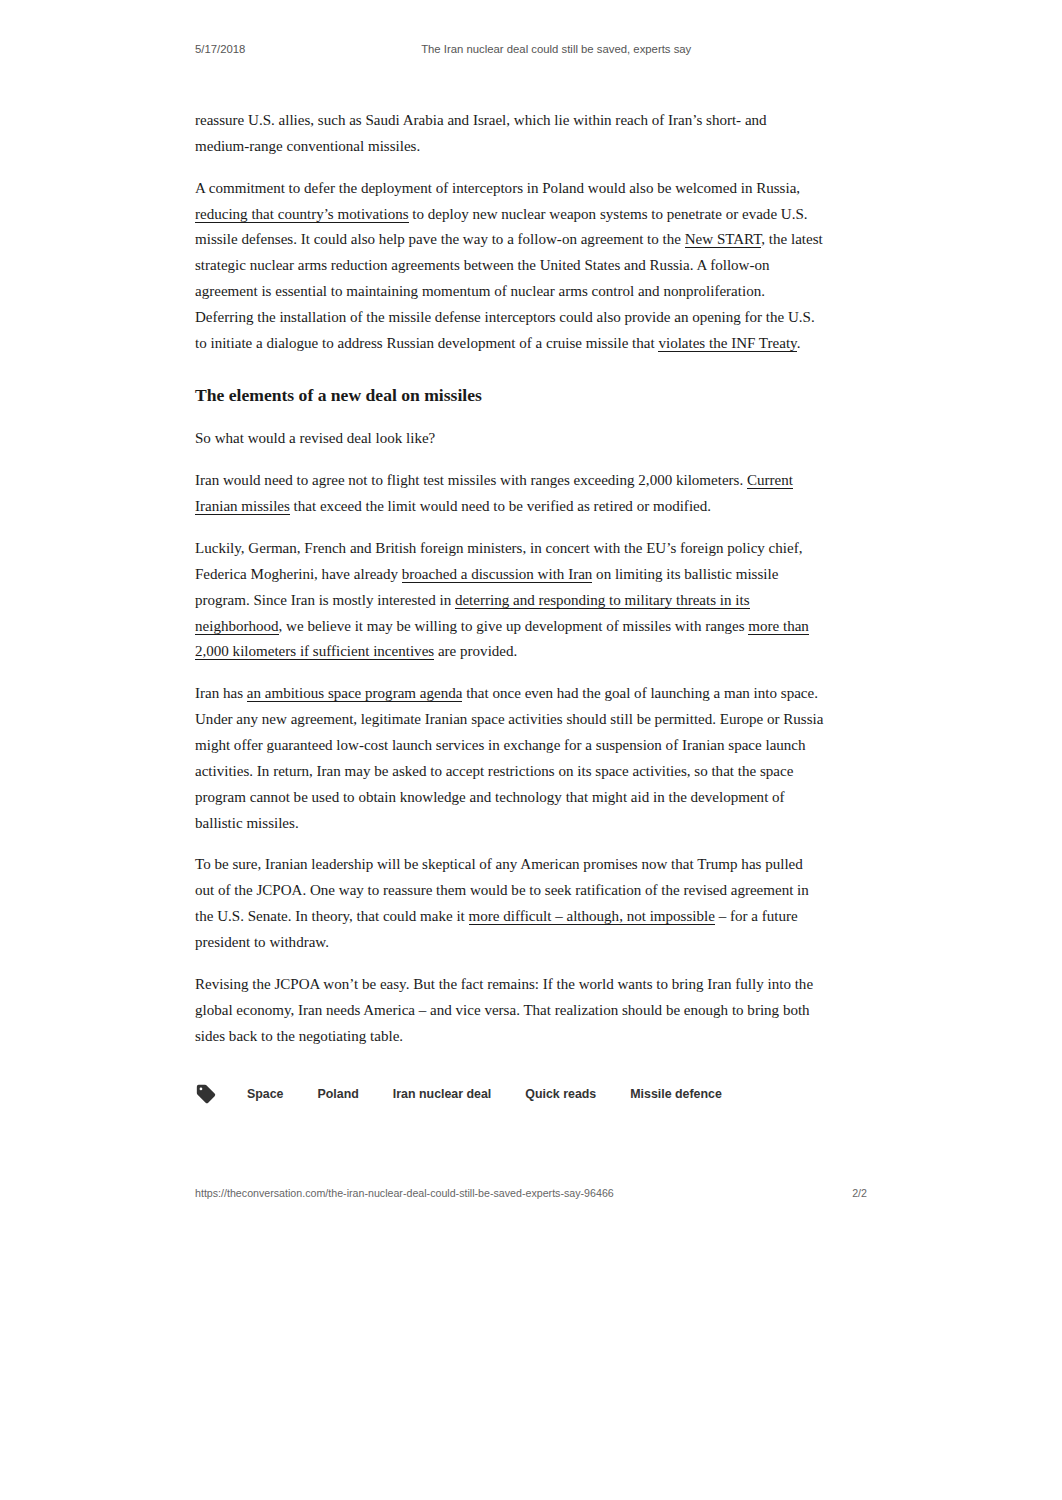5/17/2018
The Iran nuclear deal could still be saved, experts say
reassure U.S. allies, such as Saudi Arabia and Israel, which lie within reach of Iran’s short- and medium-range conventional missiles.
A commitment to defer the deployment of interceptors in Poland would also be welcomed in Russia, reducing that country’s motivations to deploy new nuclear weapon systems to penetrate or evade U.S. missile defenses. It could also help pave the way to a follow-on agreement to the New START, the latest strategic nuclear arms reduction agreements between the United States and Russia. A follow-on agreement is essential to maintaining momentum of nuclear arms control and nonproliferation. Deferring the installation of the missile defense interceptors could also provide an opening for the U.S. to initiate a dialogue to address Russian development of a cruise missile that violates the INF Treaty.
The elements of a new deal on missiles
So what would a revised deal look like?
Iran would need to agree not to flight test missiles with ranges exceeding 2,000 kilometers. Current Iranian missiles that exceed the limit would need to be verified as retired or modified.
Luckily, German, French and British foreign ministers, in concert with the EU’s foreign policy chief, Federica Mogherini, have already broached a discussion with Iran on limiting its ballistic missile program. Since Iran is mostly interested in deterring and responding to military threats in its neighborhood, we believe it may be willing to give up development of missiles with ranges more than 2,000 kilometers if sufficient incentives are provided.
Iran has an ambitious space program agenda that once even had the goal of launching a man into space. Under any new agreement, legitimate Iranian space activities should still be permitted. Europe or Russia might offer guaranteed low-cost launch services in exchange for a suspension of Iranian space launch activities. In return, Iran may be asked to accept restrictions on its space activities, so that the space program cannot be used to obtain knowledge and technology that might aid in the development of ballistic missiles.
To be sure, Iranian leadership will be skeptical of any American promises now that Trump has pulled out of the JCPOA. One way to reassure them would be to seek ratification of the revised agreement in the U.S. Senate. In theory, that could make it more difficult – although, not impossible – for a future president to withdraw.
Revising the JCPOA won’t be easy. But the fact remains: If the world wants to bring Iran fully into the global economy, Iran needs America – and vice versa. That realization should be enough to bring both sides back to the negotiating table.
Space Poland Iran nuclear deal Quick reads Missile defence
https://theconversation.com/the-iran-nuclear-deal-could-still-be-saved-experts-say-96466
2/2